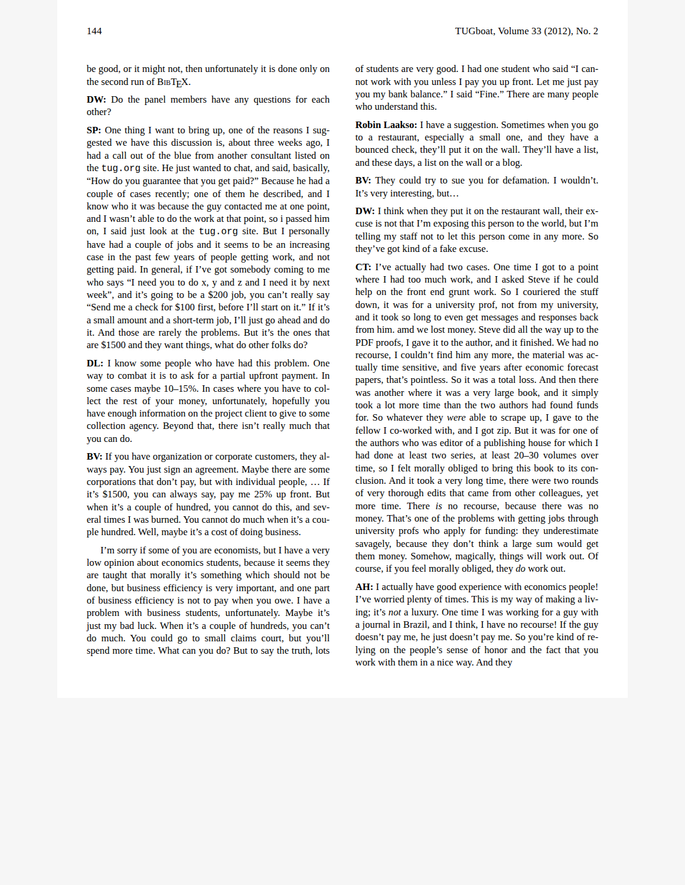144 TUGboat, Volume 33 (2012), No. 2
be good, or it might not, then unfortunately it is done only on the second run of Bib Te X.
DW: Do the panel members have any questions for each other?
SP: One thing I want to bring up, one of the reasons I suggested we have this discussion is, about three weeks ago, I had a call out of the blue from another consultant listed on the tug.org site. He just wanted to chat, and said, basically, “How do you guarantee that you get paid?” Because he had a couple of cases recently; one of them he described, and I know who it was because the guy contacted me at one point, and I wasn’t able to do the work at that point, so i passed him on, I said just look at the tug.org site. But I personally have had a couple of jobs and it seems to be an increasing case in the past few years of people getting work, and not getting paid. In general, if I’ve got somebody coming to me who says “I need you to do x, y and z and I need it by next week”, and it’s going to be a $200 job, you can’t really say “Send me a check for $100 first, before I’ll start on it.” If it’s a small amount and a short-term job, I’ll just go ahead and do it. And those are rarely the problems. But it’s the ones that are $1500 and they want things, what do other folks do?
DL: I know some people who have had this problem. One way to combat it is to ask for a partial upfront payment. In some cases maybe 10–15%. In cases where you have to collect the rest of your money, unfortunately, hopefully you have enough information on the project client to give to some collection agency. Beyond that, there isn’t really much that you can do.
BV: If you have organization or corporate customers, they always pay. You just sign an agreement. Maybe there are some corporations that don’t pay, but with individual people, … If it’s $1500, you can always say, pay me 25% up front. But when it’s a couple of hundred, you cannot do this, and several times I was burned. You cannot do much when it’s a couple hundred. Well, maybe it’s a cost of doing business.
I’m sorry if some of you are economists, but I have a very low opinion about economics students, because it seems they are taught that morally it’s something which should not be done, but business efficiency is very important, and one part of business efficiency is not to pay when you owe. I have a problem with business students, unfortunately. Maybe it’s just my bad luck. When it’s a couple of hundreds, you can’t do much. You could go to small claims court, but you’ll spend more time. What can you do? But to say the truth, lots of students are very good. I had one student who said “I cannot work with you unless I pay you up front. Let me just pay you my bank balance.” I said “Fine.” There are many people who understand this.
Robin Laakso: I have a suggestion. Sometimes when you go to a restaurant, especially a small one, and they have a bounced check, they’ll put it on the wall. They’ll have a list, and these days, a list on the wall or a blog.
BV: They could try to sue you for defamation. I wouldn’t. It’s very interesting, but…
DW: I think when they put it on the restaurant wall, their excuse is not that I’m exposing this person to the world, but I’m telling my staff not to let this person come in any more. So they’ve got kind of a fake excuse.
CT: I’ve actually had two cases. One time I got to a point where I had too much work, and I asked Steve if he could help on the front end grunt work. So I couriered the stuff down, it was for a university prof, not from my university, and it took so long to even get messages and responses back from him. amd we lost money. Steve did all the way up to the PDF proofs, I gave it to the author, and it finished. We had no recourse, I couldn’t find him any more, the material was actually time sensitive, and five years after economic forecast papers, that’s pointless. So it was a total loss. And then there was another where it was a very large book, and it simply took a lot more time than the two authors had found funds for. So whatever they were able to scrape up, I gave to the fellow I co-worked with, and I got zip. But it was for one of the authors who was editor of a publishing house for which I had done at least two series, at least 20–30 volumes over time, so I felt morally obliged to bring this book to its conclusion. And it took a very long time, there were two rounds of very thorough edits that came from other colleagues, yet more time. There is no recourse, because there was no money. That’s one of the problems with getting jobs through university profs who apply for funding: they underestimate savagely, because they don’t think a large sum would get them money. Somehow, magically, things will work out. Of course, if you feel morally obliged, they do work out.
AH: I actually have good experience with economics people! I’ve worried plenty of times. This is my way of making a living; it’s not a luxury. One time I was working for a guy with a journal in Brazil, and I think, I have no recourse! If the guy doesn’t pay me, he just doesn’t pay me. So you’re kind of relying on the people’s sense of honor and the fact that you work with them in a nice way. And they